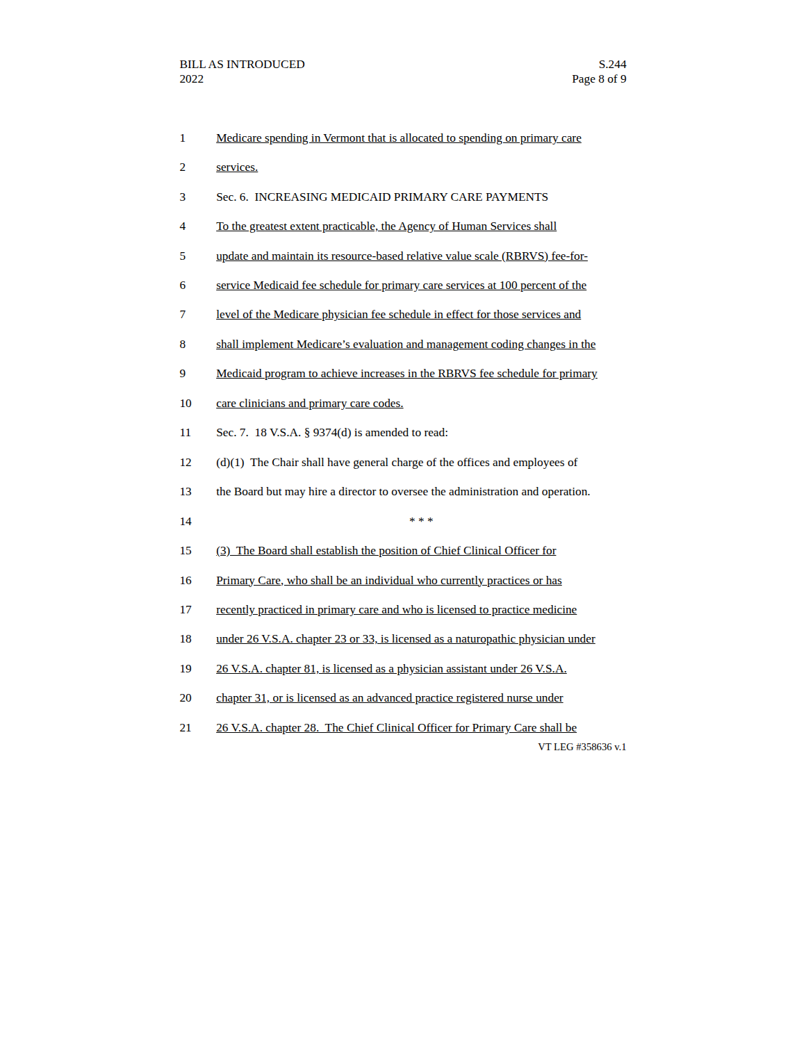BILL AS INTRODUCED
2022
S.244
Page 8 of 9
| 1 | Medicare spending in Vermont that is allocated to spending on primary care |
| 2 | services. |
| 3 | Sec. 6. INCREASING MEDICAID PRIMARY CARE PAYMENTS |
| 4 | To the greatest extent practicable, the Agency of Human Services shall |
| 5 | update and maintain its resource-based relative value scale (RBRVS) fee-for- |
| 6 | service Medicaid fee schedule for primary care services at 100 percent of the |
| 7 | level of the Medicare physician fee schedule in effect for those services and |
| 8 | shall implement Medicare’s evaluation and management coding changes in the |
| 9 | Medicaid program to achieve increases in the RBRVS fee schedule for primary |
| 10 | care clinicians and primary care codes. |
| 11 | Sec. 7. 18 V.S.A. § 9374(d) is amended to read: |
| 12 | (d)(1) The Chair shall have general charge of the offices and employees of |
| 13 | the Board but may hire a director to oversee the administration and operation. |
| 14 | * * * |
| 15 | (3) The Board shall establish the position of Chief Clinical Officer for |
| 16 | Primary Care, who shall be an individual who currently practices or has |
| 17 | recently practiced in primary care and who is licensed to practice medicine |
| 18 | under 26 V.S.A. chapter 23 or 33, is licensed as a naturopathic physician under |
| 19 | 26 V.S.A. chapter 81, is licensed as a physician assistant under 26 V.S.A. |
| 20 | chapter 31, or is licensed as an advanced practice registered nurse under |
| 21 | 26 V.S.A. chapter 28. The Chief Clinical Officer for Primary Care shall be |
VT LEG #358636 v.1